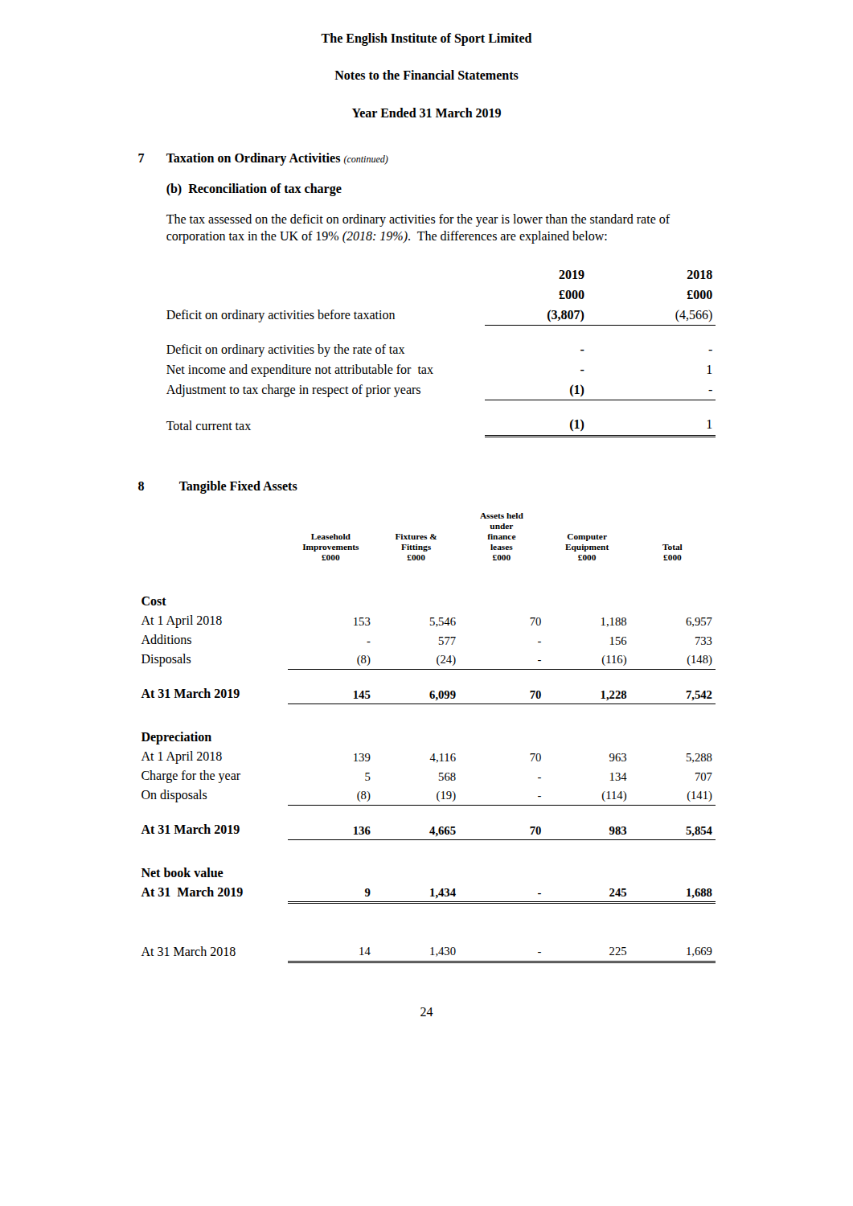The English Institute of Sport Limited
Notes to the Financial Statements
Year Ended 31 March 2019
7
Taxation on Ordinary Activities (continued)
(b) Reconciliation of tax charge
The tax assessed on the deficit on ordinary activities for the year is lower than the standard rate of corporation tax in the UK of 19% (2018: 19%). The differences are explained below:
| | 2019 | 2018 |
| | £000 | £000 |
| Deficit on ordinary activities before taxation | (3,807) | (4,566) |
| Deficit on ordinary activities by the rate of tax | - | - |
| Net income and expenditure not attributable for tax | - | 1 |
| Adjustment to tax charge in respect of prior years | (1) | - |
| Total current tax | (1) | 1 |
8
Tangible Fixed Assets
| | Leasehold Improvements £000 | Fixtures & Fittings £000 | Assets held under finance leases £000 | Computer Equipment £000 | Total £000 |
| --- | --- | --- | --- | --- | --- |
| Cost | | | | | |
| At 1 April 2018 | 153 | 5,546 | 70 | 1,188 | 6,957 |
| Additions | - | 577 | - | 156 | 733 |
| Disposals | (8) | (24) | - | (116) | (148) |
| At 31 March 2019 | 145 | 6,099 | 70 | 1,228 | 7,542 |
| Depreciation | | | | | |
| At 1 April 2018 | 139 | 4,116 | 70 | 963 | 5,288 |
| Charge for the year | 5 | 568 | - | 134 | 707 |
| On disposals | (8) | (19) | - | (114) | (141) |
| At 31 March 2019 | 136 | 4,665 | 70 | 983 | 5,854 |
| Net book value | | | | | |
| At 31 March 2019 | 9 | 1,434 | - | 245 | 1,688 |
| At 31 March 2018 | 14 | 1,430 | - | 225 | 1,669 |
24